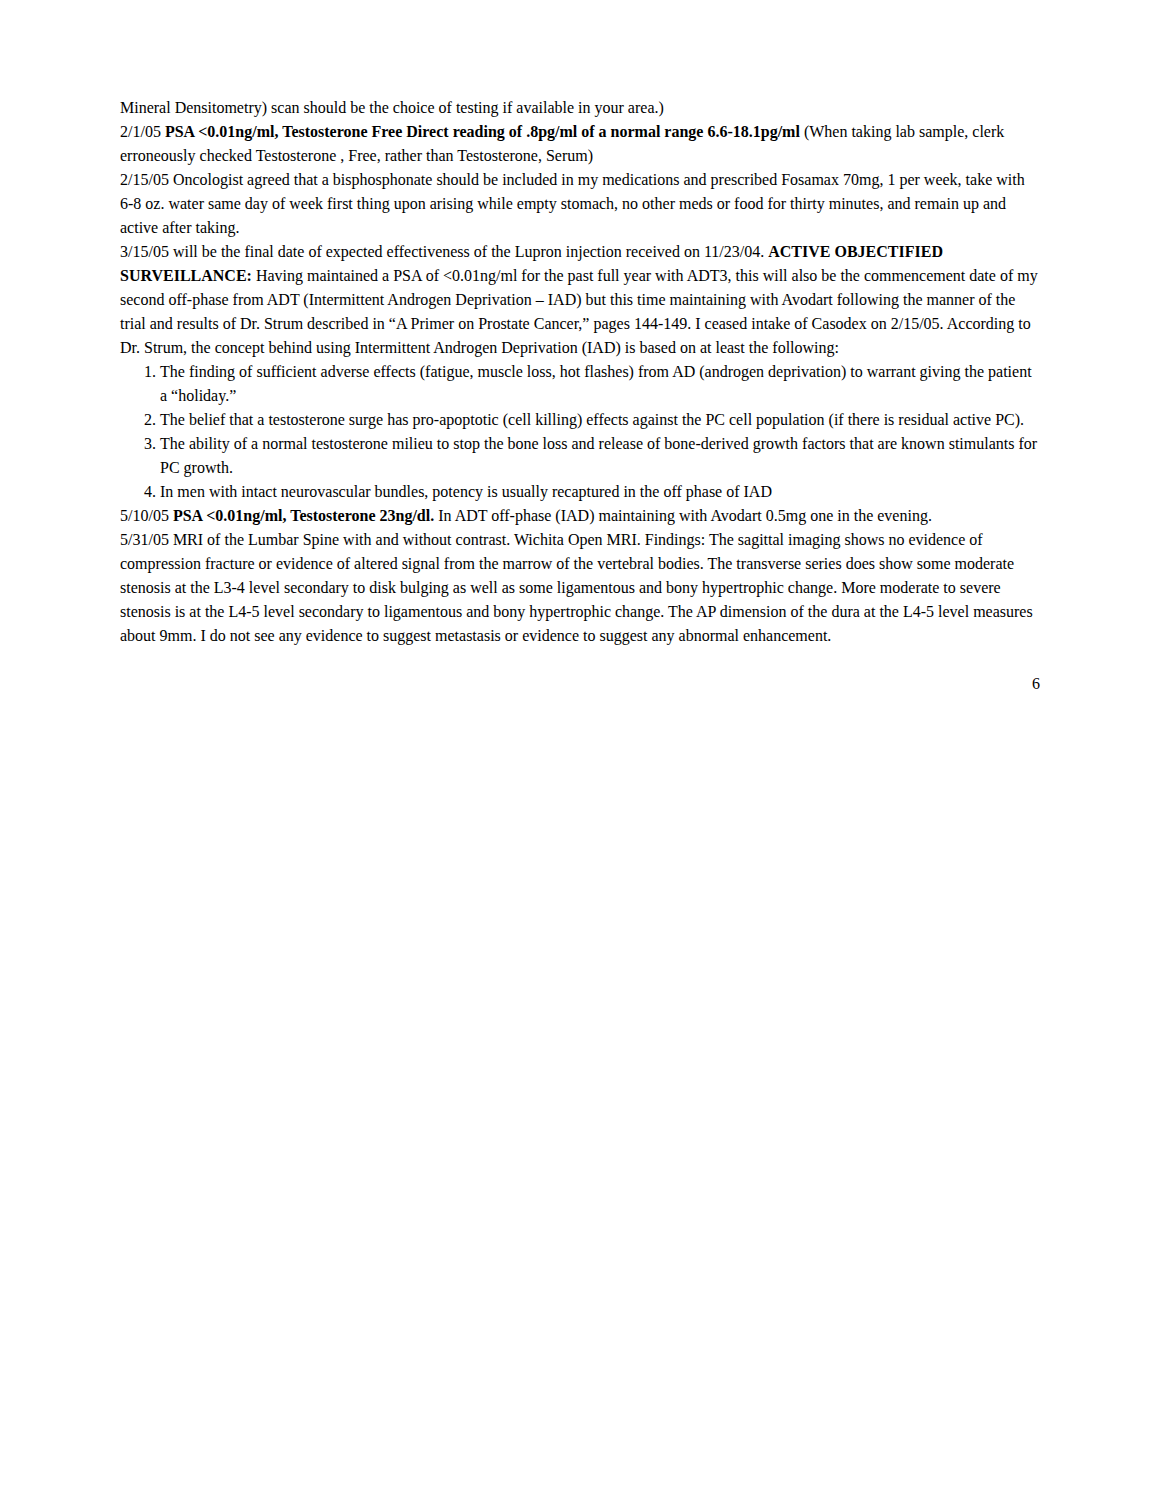Mineral Densitometry) scan should be the choice of testing if available in your area.)
2/1/05 PSA <0.01ng/ml, Testosterone Free Direct reading of .8pg/ml of a normal range 6.6-18.1pg/ml (When taking lab sample, clerk erroneously checked Testosterone , Free, rather than Testosterone, Serum)
2/15/05 Oncologist agreed that a bisphosphonate should be included in my medications and prescribed Fosamax 70mg, 1 per week, take with 6-8 oz. water same day of week first thing upon arising while empty stomach, no other meds or food for thirty minutes, and remain up and active after taking.
3/15/05 will be the final date of expected effectiveness of the Lupron injection received on 11/23/04. ACTIVE OBJECTIFIED SURVEILLANCE: Having maintained a PSA of <0.01ng/ml for the past full year with ADT3, this will also be the commencement date of my second off-phase from ADT (Intermittent Androgen Deprivation – IAD) but this time maintaining with Avodart following the manner of the trial and results of Dr. Strum described in “A Primer on Prostate Cancer,” pages 144-149. I ceased intake of Casodex on 2/15/05. According to Dr. Strum, the concept behind using Intermittent Androgen Deprivation (IAD) is based on at least the following:
The finding of sufficient adverse effects (fatigue, muscle loss, hot flashes) from AD (androgen deprivation) to warrant giving the patient a “holiday.”
The belief that a testosterone surge has pro-apoptotic (cell killing) effects against the PC cell population (if there is residual active PC).
The ability of a normal testosterone milieu to stop the bone loss and release of bone-derived growth factors that are known stimulants for PC growth.
In men with intact neurovascular bundles, potency is usually recaptured in the off phase of IAD
5/10/05 PSA <0.01ng/ml, Testosterone 23ng/dl. In ADT off-phase (IAD) maintaining with Avodart 0.5mg one in the evening.
5/31/05 MRI of the Lumbar Spine with and without contrast. Wichita Open MRI. Findings: The sagittal imaging shows no evidence of compression fracture or evidence of altered signal from the marrow of the vertebral bodies. The transverse series does show some moderate stenosis at the L3-4 level secondary to disk bulging as well as some ligamentous and bony hypertrophic change. More moderate to severe stenosis is at the L4-5 level secondary to ligamentous and bony hypertrophic change. The AP dimension of the dura at the L4-5 level measures about 9mm. I do not see any evidence to suggest metastasis or evidence to suggest any abnormal enhancement.
6